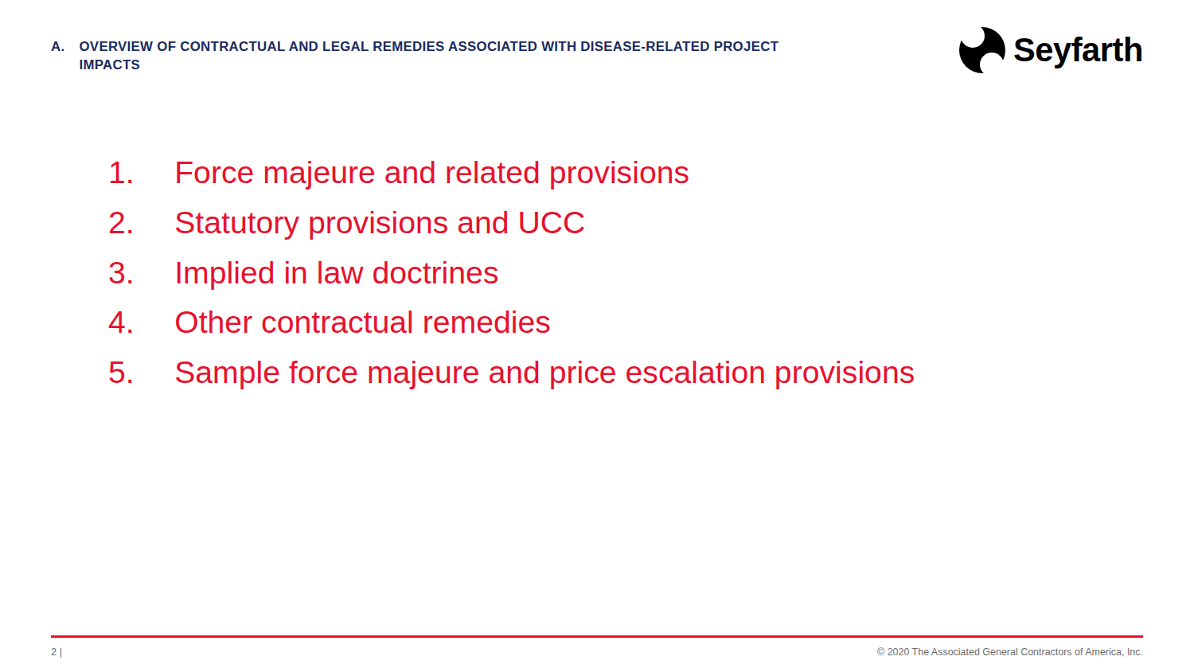A.
Overview of Contractual and Legal Remedies Associated with Disease-Related Project Impacts
Seyfarth
Force majeure and related provisions
Statutory provisions and UCC
Implied in law doctrines
Other contractual remedies
Sample force majeure and price escalation provisions
2 | © 2020 The Associated General Contractors of America, Inc.